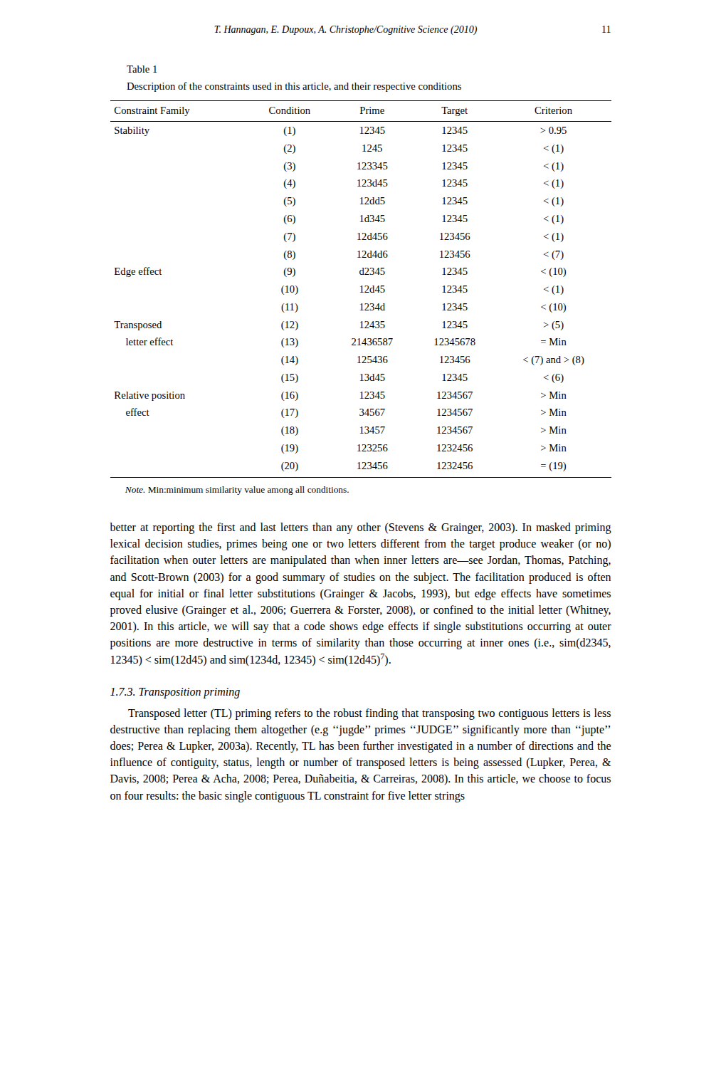T. Hannagan, E. Dupoux, A. Christophe/Cognitive Science (2010) 11
Table 1
Description of the constraints used in this article, and their respective conditions
| Constraint Family | Condition | Prime | Target | Criterion |
| --- | --- | --- | --- | --- |
| Stability | (1) | 12345 | 12345 | > 0.95 |
| | (2) | 1245 | 12345 | < (1) |
| | (3) | 123345 | 12345 | < (1) |
| | (4) | 123d45 | 12345 | < (1) |
| | (5) | 12dd5 | 12345 | < (1) |
| | (6) | 1d345 | 12345 | < (1) |
| | (7) | 12d456 | 123456 | < (1) |
| | (8) | 12d4d6 | 123456 | < (7) |
| Edge effect | (9) | d2345 | 12345 | < (10) |
| | (10) | 12d45 | 12345 | < (1) |
| | (11) | 1234d | 12345 | < (10) |
| Transposed | (12) | 12435 | 12345 | > (5) |
| letter effect | (13) | 21436587 | 12345678 | = Min |
| | (14) | 125436 | 123456 | < (7) and > (8) |
| | (15) | 13d45 | 12345 | < (6) |
| Relative position | (16) | 12345 | 1234567 | > Min |
| effect | (17) | 34567 | 1234567 | > Min |
| | (18) | 13457 | 1234567 | > Min |
| | (19) | 123256 | 1232456 | > Min |
| | (20) | 123456 | 1232456 | = (19) |
Note. Min:minimum similarity value among all conditions.
better at reporting the first and last letters than any other (Stevens & Grainger, 2003). In masked priming lexical decision studies, primes being one or two letters different from the target produce weaker (or no) facilitation when outer letters are manipulated than when inner letters are—see Jordan, Thomas, Patching, and Scott-Brown (2003) for a good summary of studies on the subject. The facilitation produced is often equal for initial or final letter substitutions (Grainger & Jacobs, 1993), but edge effects have sometimes proved elusive (Grainger et al., 2006; Guerrera & Forster, 2008), or confined to the initial letter (Whitney, 2001). In this article, we will say that a code shows edge effects if single substitutions occurring at outer positions are more destructive in terms of similarity than those occurring at inner ones (i.e., sim(d2345, 12345) < sim(12d45) and sim(1234d, 12345) < sim(12d45)7).
1.7.3. Transposition priming
Transposed letter (TL) priming refers to the robust finding that transposing two contiguous letters is less destructive than replacing them altogether (e.g ‘‘jugde’’ primes ‘‘JUDGE’’ significantly more than ‘‘jupte’’ does; Perea & Lupker, 2003a). Recently, TL has been further investigated in a number of directions and the influence of contiguity, status, length or number of transposed letters is being assessed (Lupker, Perea, & Davis, 2008; Perea & Acha, 2008; Perea, Duñabeitia, & Carreiras, 2008). In this article, we choose to focus on four results: the basic single contiguous TL constraint for five letter strings